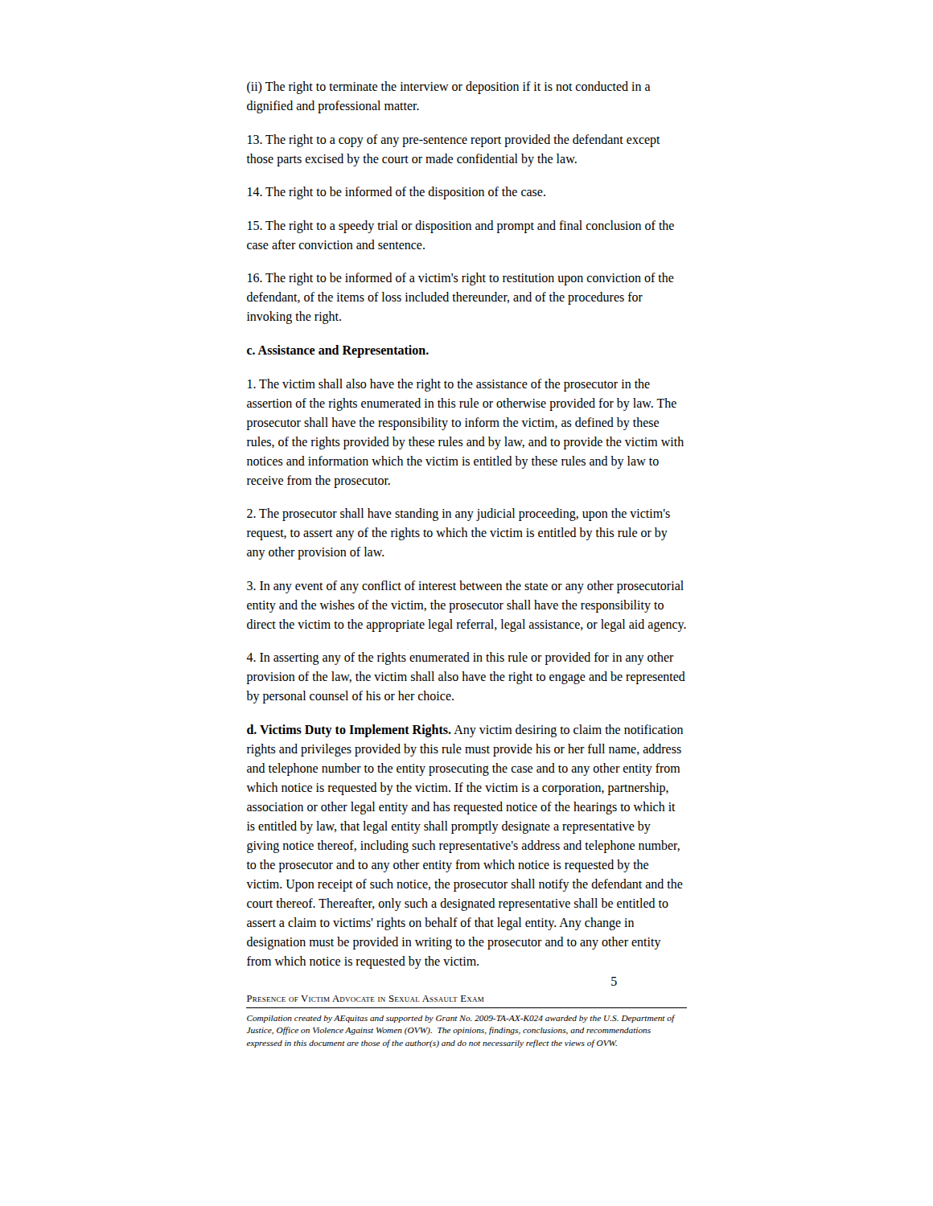(ii) The right to terminate the interview or deposition if it is not conducted in a dignified and professional matter.
13. The right to a copy of any pre-sentence report provided the defendant except those parts excised by the court or made confidential by the law.
14. The right to be informed of the disposition of the case.
15. The right to a speedy trial or disposition and prompt and final conclusion of the case after conviction and sentence.
16. The right to be informed of a victim's right to restitution upon conviction of the defendant, of the items of loss included thereunder, and of the procedures for invoking the right.
c. Assistance and Representation.
1. The victim shall also have the right to the assistance of the prosecutor in the assertion of the rights enumerated in this rule or otherwise provided for by law. The prosecutor shall have the responsibility to inform the victim, as defined by these rules, of the rights provided by these rules and by law, and to provide the victim with notices and information which the victim is entitled by these rules and by law to receive from the prosecutor.
2. The prosecutor shall have standing in any judicial proceeding, upon the victim's request, to assert any of the rights to which the victim is entitled by this rule or by any other provision of law.
3. In any event of any conflict of interest between the state or any other prosecutorial entity and the wishes of the victim, the prosecutor shall have the responsibility to direct the victim to the appropriate legal referral, legal assistance, or legal aid agency.
4. In asserting any of the rights enumerated in this rule or provided for in any other provision of the law, the victim shall also have the right to engage and be represented by personal counsel of his or her choice.
d. Victims Duty to Implement Rights. Any victim desiring to claim the notification rights and privileges provided by this rule must provide his or her full name, address and telephone number to the entity prosecuting the case and to any other entity from which notice is requested by the victim. If the victim is a corporation, partnership, association or other legal entity and has requested notice of the hearings to which it is entitled by law, that legal entity shall promptly designate a representative by giving notice thereof, including such representative's address and telephone number, to the prosecutor and to any other entity from which notice is requested by the victim. Upon receipt of such notice, the prosecutor shall notify the defendant and the court thereof. Thereafter, only such a designated representative shall be entitled to assert a claim to victims' rights on behalf of that legal entity. Any change in designation must be provided in writing to the prosecutor and to any other entity from which notice is requested by the victim.
Presence of Victim Advocate in Sexual Assault Exam
Compilation created by AEquitas and supported by Grant No. 2009-TA-AX-K024 awarded by the U.S. Department of Justice, Office on Violence Against Women (OVW). The opinions, findings, conclusions, and recommendations expressed in this document are those of the author(s) and do not necessarily reflect the views of OVW.
5